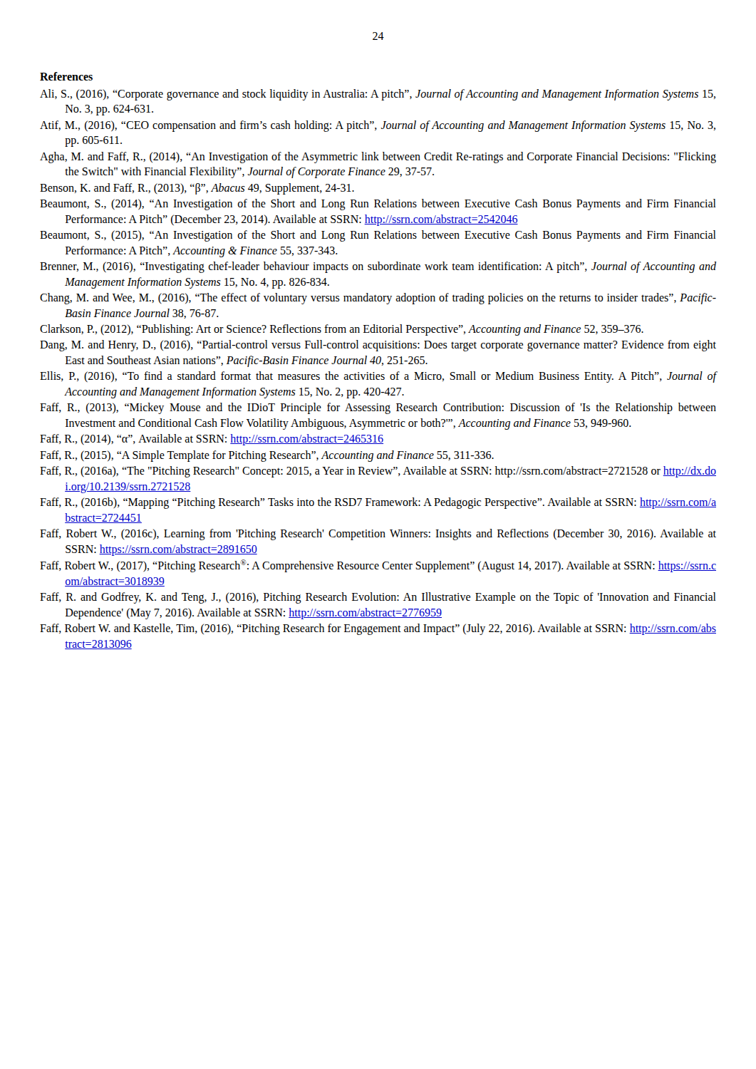24
References
Ali, S., (2016), “Corporate governance and stock liquidity in Australia: A pitch”, Journal of Accounting and Management Information Systems 15, No. 3, pp. 624-631.
Atif, M., (2016), “CEO compensation and firm’s cash holding: A pitch”, Journal of Accounting and Management Information Systems 15, No. 3, pp. 605-611.
Agha, M. and Faff, R., (2014), “An Investigation of the Asymmetric link between Credit Re-ratings and Corporate Financial Decisions: "Flicking the Switch" with Financial Flexibility”, Journal of Corporate Finance 29, 37-57.
Benson, K. and Faff, R., (2013), “β”, Abacus 49, Supplement, 24-31.
Beaumont, S., (2014), “An Investigation of the Short and Long Run Relations between Executive Cash Bonus Payments and Firm Financial Performance: A Pitch” (December 23, 2014). Available at SSRN: http://ssrn.com/abstract=2542046
Beaumont, S., (2015), “An Investigation of the Short and Long Run Relations between Executive Cash Bonus Payments and Firm Financial Performance: A Pitch”, Accounting & Finance 55, 337-343.
Brenner, M., (2016), “Investigating chef-leader behaviour impacts on subordinate work team identification: A pitch”, Journal of Accounting and Management Information Systems 15, No. 4, pp. 826-834.
Chang, M. and Wee, M., (2016), “The effect of voluntary versus mandatory adoption of trading policies on the returns to insider trades”, Pacific-Basin Finance Journal 38, 76-87.
Clarkson, P., (2012), “Publishing: Art or Science? Reflections from an Editorial Perspective”, Accounting and Finance 52, 359–376.
Dang, M. and Henry, D., (2016), “Partial-control versus Full-control acquisitions: Does target corporate governance matter? Evidence from eight East and Southeast Asian nations”, Pacific-Basin Finance Journal 40, 251-265.
Ellis, P., (2016), “To find a standard format that measures the activities of a Micro, Small or Medium Business Entity. A Pitch”, Journal of Accounting and Management Information Systems 15, No. 2, pp. 420-427.
Faff, R., (2013), “Mickey Mouse and the IDioT Principle for Assessing Research Contribution: Discussion of 'Is the Relationship between Investment and Conditional Cash Flow Volatility Ambiguous, Asymmetric or both?'”, Accounting and Finance 53, 949-960.
Faff, R., (2014), “α”, Available at SSRN: http://ssrn.com/abstract=2465316
Faff, R., (2015), “A Simple Template for Pitching Research”, Accounting and Finance 55, 311-336.
Faff, R., (2016a), “The "Pitching Research" Concept: 2015, a Year in Review”, Available at SSRN: http://ssrn.com/abstract=2721528 or http://dx.doi.org/10.2139/ssrn.2721528
Faff, R., (2016b), “Mapping “Pitching Research” Tasks into the RSD7 Framework: A Pedagogic Perspective”. Available at SSRN: http://ssrn.com/abstract=2724451
Faff, Robert W., (2016c), Learning from 'Pitching Research' Competition Winners: Insights and Reflections (December 30, 2016). Available at SSRN: https://ssrn.com/abstract=2891650
Faff, Robert W., (2017), “Pitching Research®: A Comprehensive Resource Center Supplement” (August 14, 2017). Available at SSRN: https://ssrn.com/abstract=3018939
Faff, R. and Godfrey, K. and Teng, J., (2016), Pitching Research Evolution: An Illustrative Example on the Topic of 'Innovation and Financial Dependence' (May 7, 2016). Available at SSRN: http://ssrn.com/abstract=2776959
Faff, Robert W. and Kastelle, Tim, (2016), “Pitching Research for Engagement and Impact” (July 22, 2016). Available at SSRN: http://ssrn.com/abstract=2813096